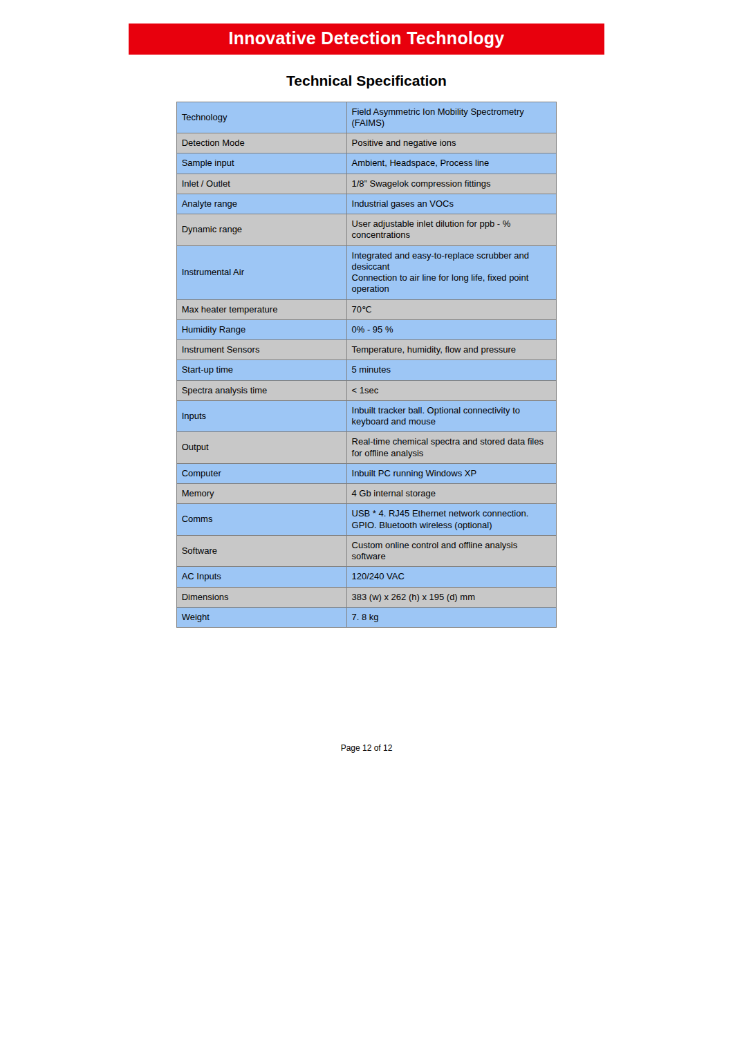Innovative Detection Technology
Technical Specification
| Technology | Field Asymmetric Ion Mobility Spectrometry (FAIMS) |
| Detection Mode | Positive and negative ions |
| Sample input | Ambient, Headspace, Process line |
| Inlet / Outlet | 1/8” Swagelok compression fittings |
| Analyte range | Industrial gases an VOCs |
| Dynamic range | User adjustable inlet dilution for ppb - % concentrations |
| Instrumental Air | Integrated and easy-to-replace scrubber and desiccant Connection to air line for long life, fixed point operation |
| Max heater temperature | 70℃ |
| Humidity Range | 0% - 95 % |
| Instrument Sensors | Temperature, humidity, flow and pressure |
| Start-up time | 5 minutes |
| Spectra analysis time | < 1sec |
| Inputs | Inbuilt tracker ball. Optional connectivity to keyboard and mouse |
| Output | Real-time chemical spectra and stored data files for offline analysis |
| Computer | Inbuilt PC running Windows XP |
| Memory | 4 Gb internal storage |
| Comms | USB * 4. RJ45 Ethernet network connection. GPIO. Bluetooth wireless (optional) |
| Software | Custom online control and offline analysis software |
| AC Inputs | 120/240 VAC |
| Dimensions | 383 (w) x 262 (h) x 195 (d) mm |
| Weight | 7. 8 kg |
Page 12 of 12